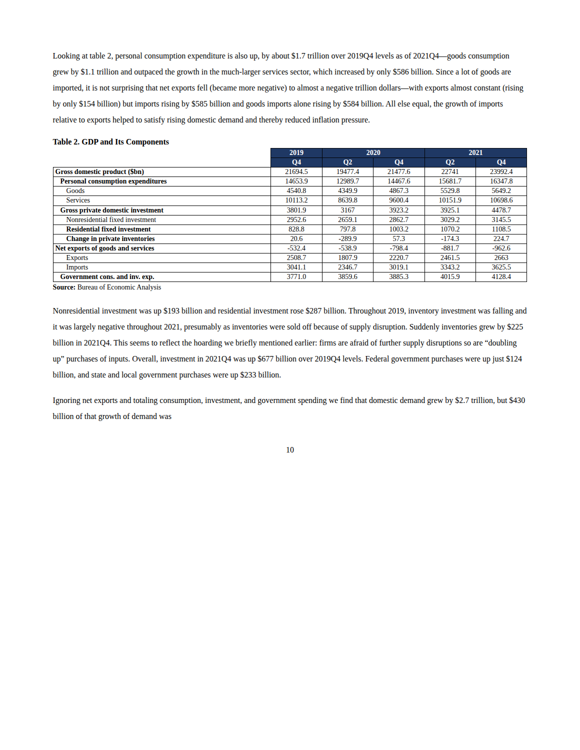Looking at table 2, personal consumption expenditure is also up, by about $1.7 trillion over 2019Q4 levels as of 2021Q4—goods consumption grew by $1.1 trillion and outpaced the growth in the much-larger services sector, which increased by only $586 billion. Since a lot of goods are imported, it is not surprising that net exports fell (became more negative) to almost a negative trillion dollars—with exports almost constant (rising by only $154 billion) but imports rising by $585 billion and goods imports alone rising by $584 billion. All else equal, the growth of imports relative to exports helped to satisfy rising domestic demand and thereby reduced inflation pressure.
Table 2. GDP and Its Components
| | 2019 | 2020 | 2021 |
| --- | --- | --- | --- |
| Q4 | Q2 | Q4 | Q2 | Q4 |
| Gross domestic product ($bn) | 21694.5 | 19477.4 | 21477.6 | 22741 | 23992.4 |
| Personal consumption expenditures | 14653.9 | 12989.7 | 14467.6 | 15681.7 | 16347.8 |
| Goods | 4540.8 | 4349.9 | 4867.3 | 5529.8 | 5649.2 |
| Services | 10113.2 | 8639.8 | 9600.4 | 10151.9 | 10698.6 |
| Gross private domestic investment | 3801.9 | 3167 | 3923.2 | 3925.1 | 4478.7 |
| Nonresidential fixed investment | 2952.6 | 2659.1 | 2862.7 | 3029.2 | 3145.5 |
| Residential fixed investment | 828.8 | 797.8 | 1003.2 | 1070.2 | 1108.5 |
| Change in private inventories | 20.6 | -289.9 | 57.3 | -174.3 | 224.7 |
| Net exports of goods and services | -532.4 | -538.9 | -798.4 | -881.7 | -962.6 |
| Exports | 2508.7 | 1807.9 | 2220.7 | 2461.5 | 2663 |
| Imports | 3041.1 | 2346.7 | 3019.1 | 3343.2 | 3625.5 |
| Government cons. and inv. exp. | 3771.0 | 3859.6 | 3885.3 | 4015.9 | 4128.4 |
Source: Bureau of Economic Analysis
Nonresidential investment was up $193 billion and residential investment rose $287 billion. Throughout 2019, inventory investment was falling and it was largely negative throughout 2021, presumably as inventories were sold off because of supply disruption. Suddenly inventories grew by $225 billion in 2021Q4. This seems to reflect the hoarding we briefly mentioned earlier: firms are afraid of further supply disruptions so are “doubling up” purchases of inputs. Overall, investment in 2021Q4 was up $677 billion over 2019Q4 levels. Federal government purchases were up just $124 billion, and state and local government purchases were up $233 billion.
Ignoring net exports and totaling consumption, investment, and government spending we find that domestic demand grew by $2.7 trillion, but $430 billion of that growth of demand was
10